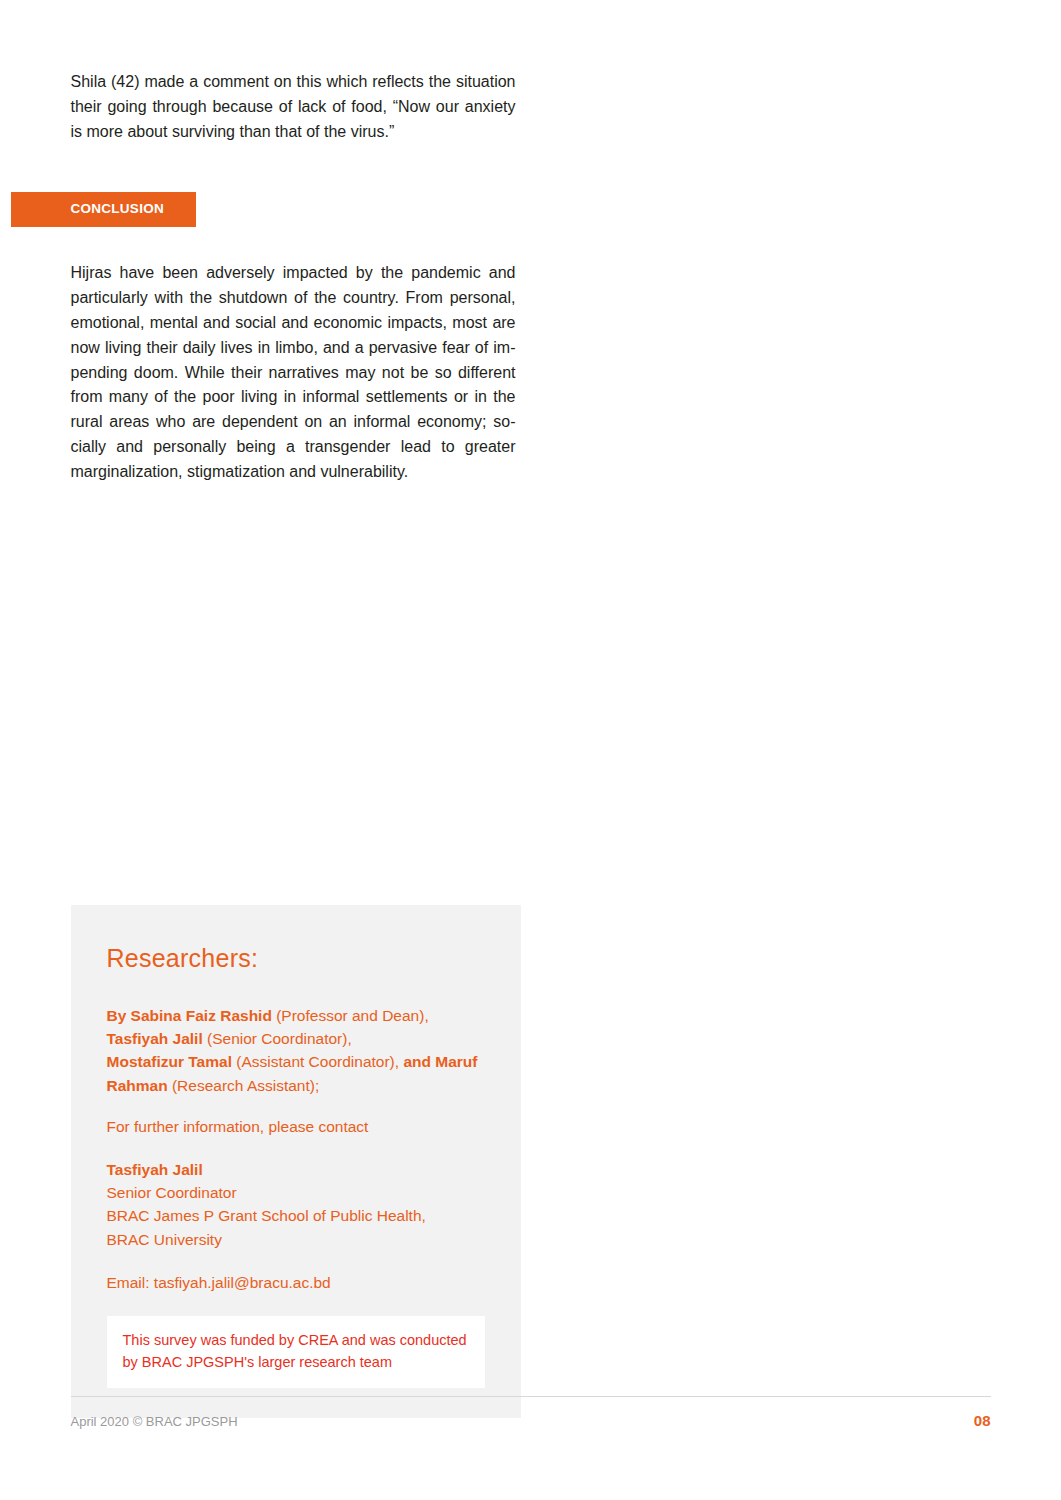Shila (42) made a comment on this which reflects the situation their going through because of lack of food, “Now our anxiety is more about surviving than that of the virus.”
CONCLUSION
Hijras have been adversely impacted by the pandemic and particularly with the shutdown of the country. From personal, emotional, mental and social and economic impacts, most are now living their daily lives in limbo, and a pervasive fear of impending doom. While their narratives may not be so different from many of the poor living in informal settlements or in the rural areas who are dependent on an informal economy; socially and personally being a transgender lead to greater marginalization, stigmatization and vulnerability.
Researchers:
By Sabina Faiz Rashid (Professor and Dean),
Tasfiyah Jalil (Senior Coordinator),
Mostafizur Tamal (Assistant Coordinator), and Maruf Rahman (Research Assistant);
For further information, please contact
Tasfiyah Jalil
Senior Coordinator
BRAC James P Grant School of Public Health,
BRAC University
Email: tasfiyah.jalil@bracu.ac.bd
This survey was funded by CREA and was conducted by BRAC JPGSPH's larger research team
April 2020 © BRAC JPGSPH
08